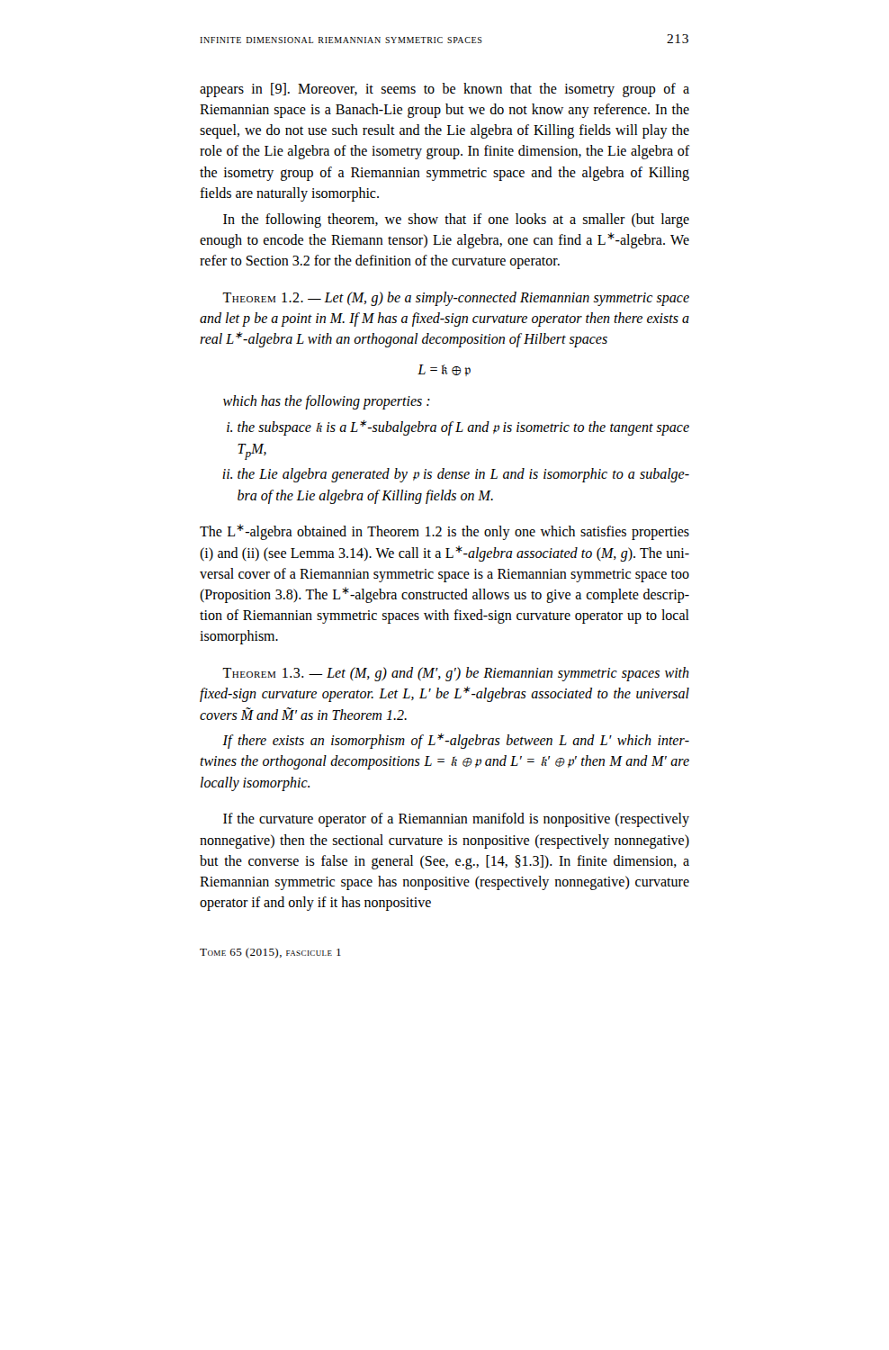infinite dimensional riemannian symmetric spaces 213
appears in [9]. Moreover, it seems to be known that the isometry group of a Riemannian space is a Banach-Lie group but we do not know any reference. In the sequel, we do not use such result and the Lie algebra of Killing fields will play the role of the Lie algebra of the isometry group. In finite dimension, the Lie algebra of the isometry group of a Riemannian symmetric space and the algebra of Killing fields are naturally isomorphic.
In the following theorem, we show that if one looks at a smaller (but large enough to encode the Riemann tensor) Lie algebra, one can find a L∗-algebra. We refer to Section 3.2 for the definition of the curvature operator.
Theorem 1.2. — Let (M, g) be a simply-connected Riemannian symmetric space and let p be a point in M. If M has a fixed-sign curvature operator then there exists a real L∗-algebra L with an orthogonal decomposition of Hilbert spaces
L = 𝔨 ⊕ 𝔭
which has the following properties :
the subspace 𝔨 is a L∗-subalgebra of L and 𝔭 is isometric to the tangent space TpM,
the Lie algebra generated by 𝔭 is dense in L and is isomorphic to a subalgebra of the Lie algebra of Killing fields on M.
The L∗-algebra obtained in Theorem 1.2 is the only one which satisfies properties (i) and (ii) (see Lemma 3.14). We call it a L∗-algebra associated to (M, g). The universal cover of a Riemannian symmetric space is a Riemannian symmetric space too (Proposition 3.8). The L∗-algebra constructed allows us to give a complete description of Riemannian symmetric spaces with fixed-sign curvature operator up to local isomorphism.
Theorem 1.3. — Let (M, g) and (M′, g′) be Riemannian symmetric spaces with fixed-sign curvature operator. Let L, L′ be L∗-algebras associated to the universal covers M̃ and M̃′ as in Theorem 1.2.
If there exists an isomorphism of L∗-algebras between L and L′ which intertwines the orthogonal decompositions L = 𝔨 ⊕ 𝔭 and L′ = 𝔨′ ⊕ 𝔭′ then M and M′ are locally isomorphic.
If the curvature operator of a Riemannian manifold is nonpositive (respectively nonnegative) then the sectional curvature is nonpositive (respectively nonnegative) but the converse is false in general (See, e.g., [14, §1.3]). In finite dimension, a Riemannian symmetric space has nonpositive (respectively nonnegative) curvature operator if and only if it has nonpositive
Tome 65 (2015), fascicule 1